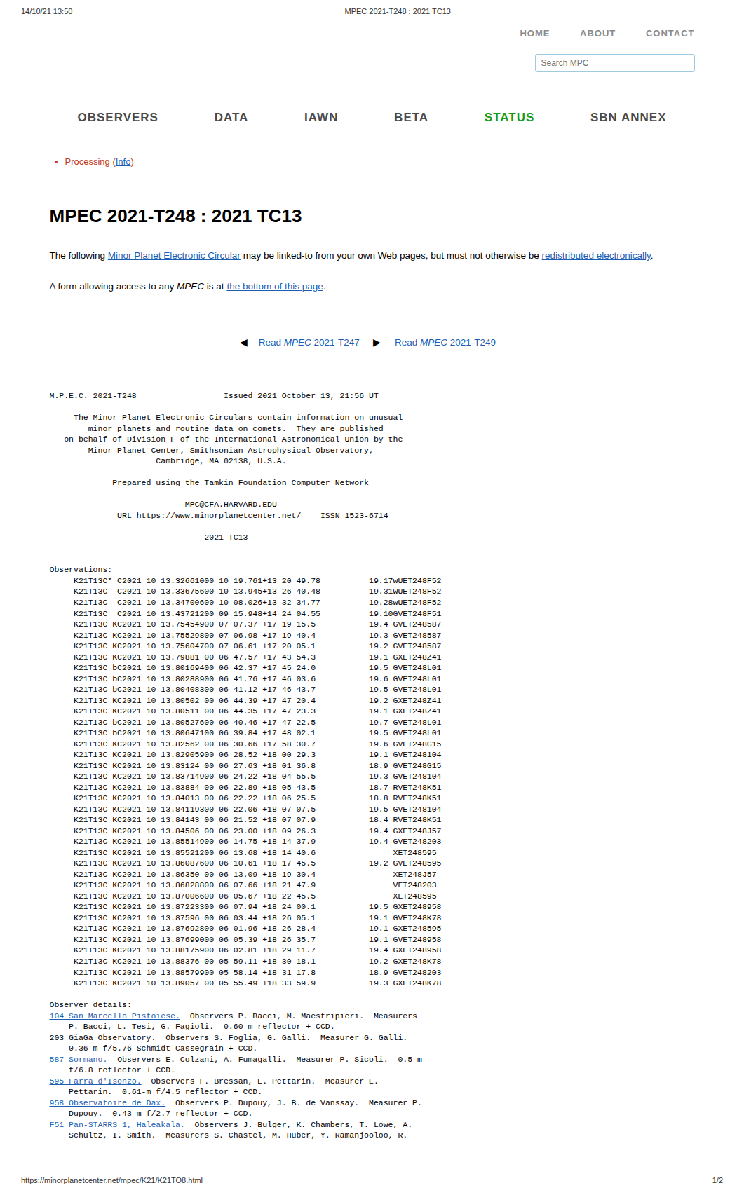14/10/21 13:50
MPEC 2021-T248 : 2021 TC13
HOME ABOUT CONTACT
OBSERVERS DATA IAWN BETA STATUS SBN ANNEX
Processing (Info)
MPEC 2021-T248 : 2021 TC13
The following Minor Planet Electronic Circular may be linked-to from your own Web pages, but must not otherwise be redistributed electronically.
A form allowing access to any MPEC is at the bottom of this page.
◀ Read MPEC 2021-T247 ▶ Read MPEC 2021-T249
M.P.E.C. 2021-T248                  Issued 2021 October 13, 21:56 UT

     The Minor Planet Electronic Circulars contain information on unusual
        minor planets and routine data on comets.  They are published
   on behalf of Division F of the International Astronomical Union by the
        Minor Planet Center, Smithsonian Astrophysical Observatory,
                      Cambridge, MA 02138, U.S.A.

             Prepared using the Tamkin Foundation Computer Network

                            MPC@CFA.HARVARD.EDU
              URL https://www.minorplanetcenter.net/    ISSN 1523-6714

                                2021 TC13


Observations:
     K21T13C* C2021 10 13.32661000 10 19.761+13 20 49.78          19.17wUET248F52
     K21T13C  C2021 10 13.33675600 10 13.945+13 26 40.48          19.31wUET248F52
     K21T13C  C2021 10 13.34700600 10 08.026+13 32 34.77          19.28wUET248F52
     K21T13C  C2021 10 13.43721200 09 15.948+14 24 04.55          19.10GVET248F51
     K21T13C KC2021 10 13.75454900 07 07.37 +17 19 15.5           19.4 GVET248587
     K21T13C KC2021 10 13.75529800 07 06.98 +17 19 40.4           19.3 GVET248587
     K21T13C KC2021 10 13.75604700 07 06.61 +17 20 05.1           19.2 GVET248587
     K21T13C KC2021 10 13.79881 00 06 47.57 +17 43 54.3           19.1 GXET248Z41
     K21T13C bC2021 10 13.80169400 06 42.37 +17 45 24.0           19.5 GVET248L01
     K21T13C bC2021 10 13.80288900 06 41.76 +17 46 03.6           19.6 GVET248L01
     K21T13C bC2021 10 13.80408300 06 41.12 +17 46 43.7           19.5 GVET248L01
     K21T13C KC2021 10 13.80502 00 06 44.39 +17 47 20.4           19.2 GXET248Z41
     K21T13C KC2021 10 13.80511 00 06 44.35 +17 47 23.3           19.1 GXET248Z41
     K21T13C bC2021 10 13.80527600 06 40.46 +17 47 22.5           19.7 GVET248L01
     K21T13C bC2021 10 13.80647100 06 39.84 +17 48 02.1           19.5 GVET248L01
     K21T13C KC2021 10 13.82562 00 06 30.66 +17 58 30.7           19.6 GVET248G15
     K21T13C KC2021 10 13.82905900 06 28.52 +18 00 29.3           19.1 GVET248104
     K21T13C KC2021 10 13.83124 00 06 27.63 +18 01 36.8           18.9 GVET248G15
     K21T13C KC2021 10 13.83714900 06 24.22 +18 04 55.5           19.3 GVET248104
     K21T13C KC2021 10 13.83884 00 06 22.89 +18 05 43.5           18.7 RVET248K51
     K21T13C KC2021 10 13.84013 00 06 22.22 +18 06 25.5           18.8 RVET248K51
     K21T13C KC2021 10 13.84119300 06 22.06 +18 07 07.5           19.5 GVET248104
     K21T13C KC2021 10 13.84143 00 06 21.52 +18 07 07.9           18.4 RVET248K51
     K21T13C KC2021 10 13.84506 00 06 23.00 +18 09 26.3           19.4 GXET248J57
     K21T13C KC2021 10 13.85514900 06 14.75 +18 14 37.9           19.4 GVET248203
     K21T13C KC2021 10 13.85521200 06 13.68 +18 14 40.6                XET248595
     K21T13C KC2021 10 13.86087600 06 10.61 +18 17 45.5           19.2 GVET248595
     K21T13C KC2021 10 13.86350 00 06 13.09 +18 19 30.4                XET248J57
     K21T13C KC2021 10 13.86828800 06 07.66 +18 21 47.9                VET248203
     K21T13C KC2021 10 13.87006600 06 05.67 +18 22 45.5                XET248595
     K21T13C KC2021 10 13.87223300 06 07.94 +18 24 00.1           19.5 GXET248958
     K21T13C KC2021 10 13.87596 00 06 03.44 +18 26 05.1           19.1 GVET248K78
     K21T13C KC2021 10 13.87692800 06 01.96 +18 26 28.4           19.1 GXET248595
     K21T13C KC2021 10 13.87699000 06 05.39 +18 26 35.7           19.1 GVET248958
     K21T13C KC2021 10 13.88175900 06 02.81 +18 29 11.7           19.4 GXET248958
     K21T13C KC2021 10 13.88376 00 05 59.11 +18 30 18.1           19.2 GXET248K78
     K21T13C KC2021 10 13.88579900 05 58.14 +18 31 17.8           18.9 GVET248203
     K21T13C KC2021 10 13.89057 00 05 55.49 +18 33 59.9           19.3 GXET248K78

Observer details:
104 San Marcello Pistoiese.  Observers P. Bacci, M. Maestripieri.  Measurers
    P. Bacci, L. Tesi, G. Fagioli.  0.60-m reflector + CCD.
203 GiaGa Observatory.  Observers S. Foglia, G. Galli.  Measurer G. Galli.
    0.36-m f/5.76 Schmidt-Cassegrain + CCD.
587 Sormano.  Observers E. Colzani, A. Fumagalli.  Measurer P. Sicoli.  0.5-m
    f/6.8 reflector + CCD.
595 Farra d'Isonzo.  Observers F. Bressan, E. Pettarin.  Measurer E.
    Pettarin.  0.61-m f/4.5 reflector + CCD.
958 Observatoire de Dax.  Observers P. Dupouy, J. B. de Vanssay.  Measurer P.
    Dupouy.  0.43-m f/2.7 reflector + CCD.
F51 Pan-STARRS 1, Haleakala.  Observers J. Bulger, K. Chambers, T. Lowe, A.
    Schultz, I. Smith.  Measurers S. Chastel, M. Huber, Y. Ramanjooloo, R.
https://minorplanetcenter.net/mpec/K21/K21TO8.html
1/2